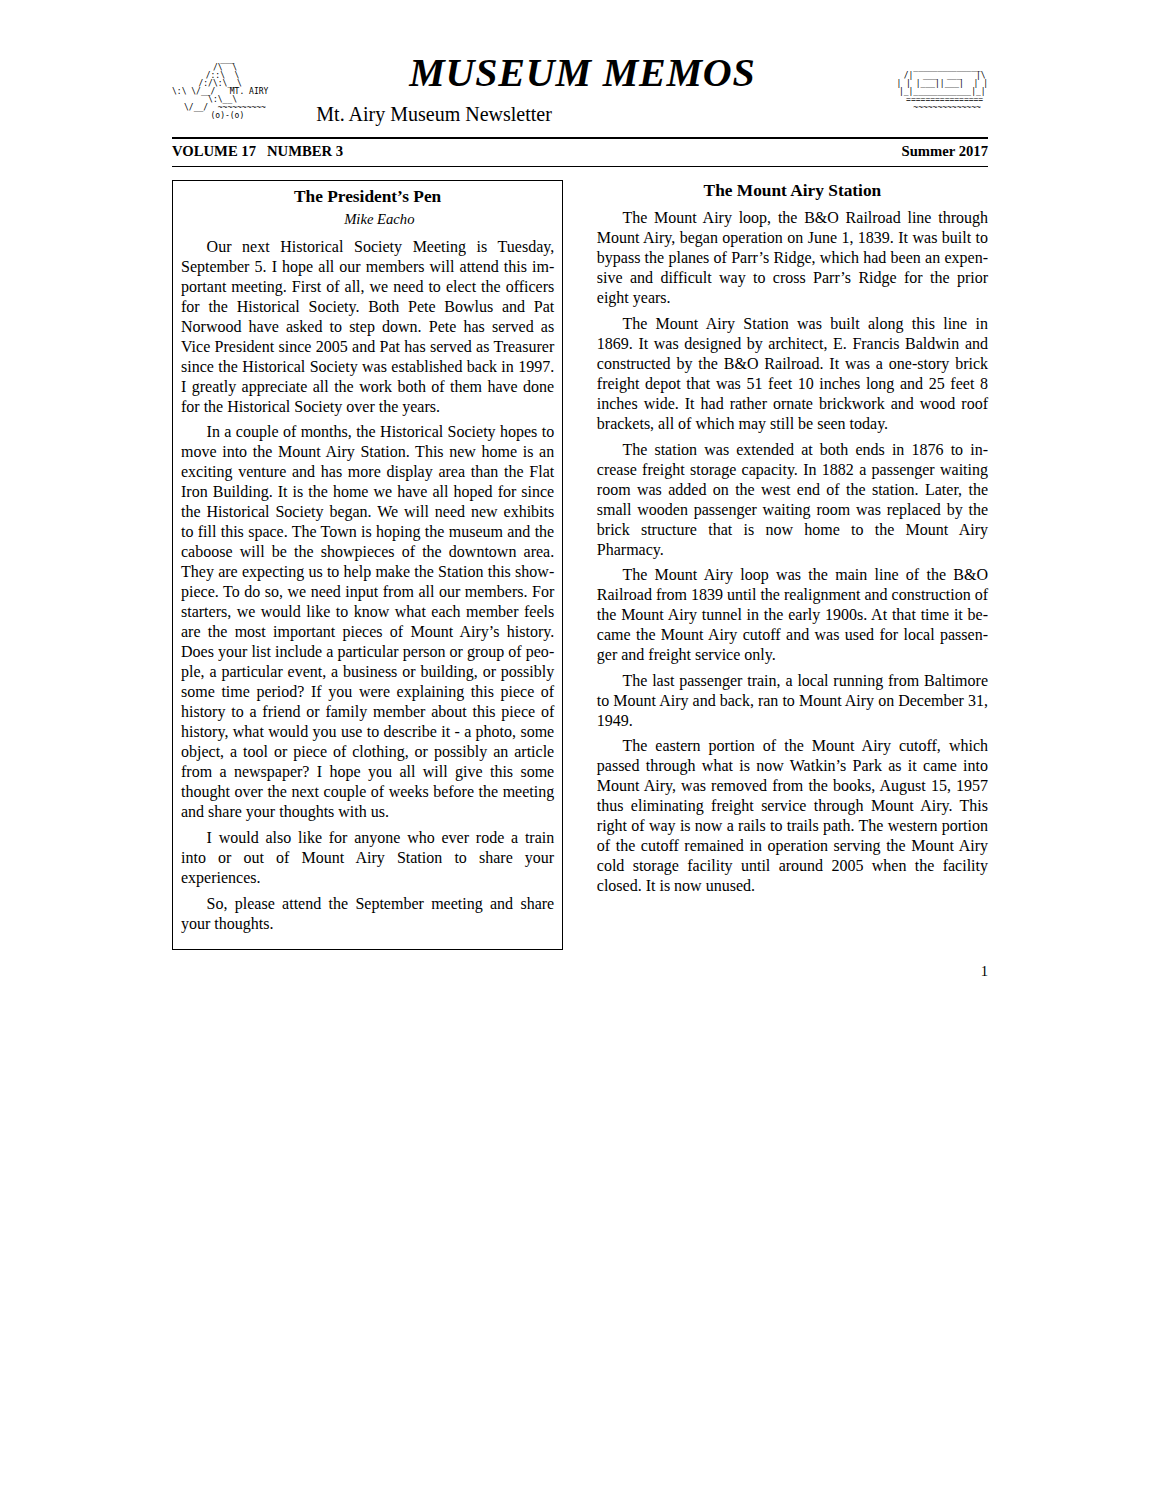___ /\ \ /::\ \ /:/\:\__\ \:\ \/__/ MT. AIRY \:\__\ \/__/ ~~~~~~~~~~ (o)-(o)
MUSEUM MEMOS
Mt. Airy Museum Newsletter
______________ /| ___ ___ |\ | | |___||___| | | |_|____________|_| ================ ~~~~~~~~~~~~~~
VOLUME 17 NUMBER 3 Summer 2017
The President’s Pen
Mike Eacho
Our next Historical Society Meeting is Tuesday, September 5. I hope all our members will attend this important meeting. First of all, we need to elect the officers for the Historical Society. Both Pete Bowlus and Pat Norwood have asked to step down. Pete has served as Vice President since 2005 and Pat has served as Treasurer since the Historical Society was established back in 1997. I greatly appreciate all the work both of them have done for the Historical Society over the years.
In a couple of months, the Historical Society hopes to move into the Mount Airy Station. This new home is an exciting venture and has more display area than the Flat Iron Building. It is the home we have all hoped for since the Historical Society began. We will need new exhibits to fill this space. The Town is hoping the museum and the caboose will be the showpieces of the downtown area. They are expecting us to help make the Station this showpiece. To do so, we need input from all our members. For starters, we would like to know what each member feels are the most important pieces of Mount Airy’s history. Does your list include a particular person or group of people, a particular event, a business or building, or possibly some time period? If you were explaining this piece of history to a friend or family member about this piece of history, what would you use to describe it - a photo, some object, a tool or piece of clothing, or possibly an article from a newspaper? I hope you all will give this some thought over the next couple of weeks before the meeting and share your thoughts with us.
I would also like for anyone who ever rode a train into or out of Mount Airy Station to share your experiences.
So, please attend the September meeting and share your thoughts.
The Mount Airy Station
The Mount Airy loop, the B&O Railroad line through Mount Airy, began operation on June 1, 1839. It was built to bypass the planes of Parr’s Ridge, which had been an expensive and difficult way to cross Parr’s Ridge for the prior eight years.
The Mount Airy Station was built along this line in 1869. It was designed by architect, E. Francis Baldwin and constructed by the B&O Railroad. It was a one-story brick freight depot that was 51 feet 10 inches long and 25 feet 8 inches wide. It had rather ornate brickwork and wood roof brackets, all of which may still be seen today.
The station was extended at both ends in 1876 to increase freight storage capacity. In 1882 a passenger waiting room was added on the west end of the station. Later, the small wooden passenger waiting room was replaced by the brick structure that is now home to the Mount Airy Pharmacy.
The Mount Airy loop was the main line of the B&O Railroad from 1839 until the realignment and construction of the Mount Airy tunnel in the early 1900s. At that time it became the Mount Airy cutoff and was used for local passenger and freight service only.
The last passenger train, a local running from Baltimore to Mount Airy and back, ran to Mount Airy on December 31, 1949.
The eastern portion of the Mount Airy cutoff, which passed through what is now Watkin’s Park as it came into Mount Airy, was removed from the books, August 15, 1957 thus eliminating freight service through Mount Airy. This right of way is now a rails to trails path. The western portion of the cutoff remained in operation serving the Mount Airy cold storage facility until around 2005 when the facility closed. It is now unused.
1